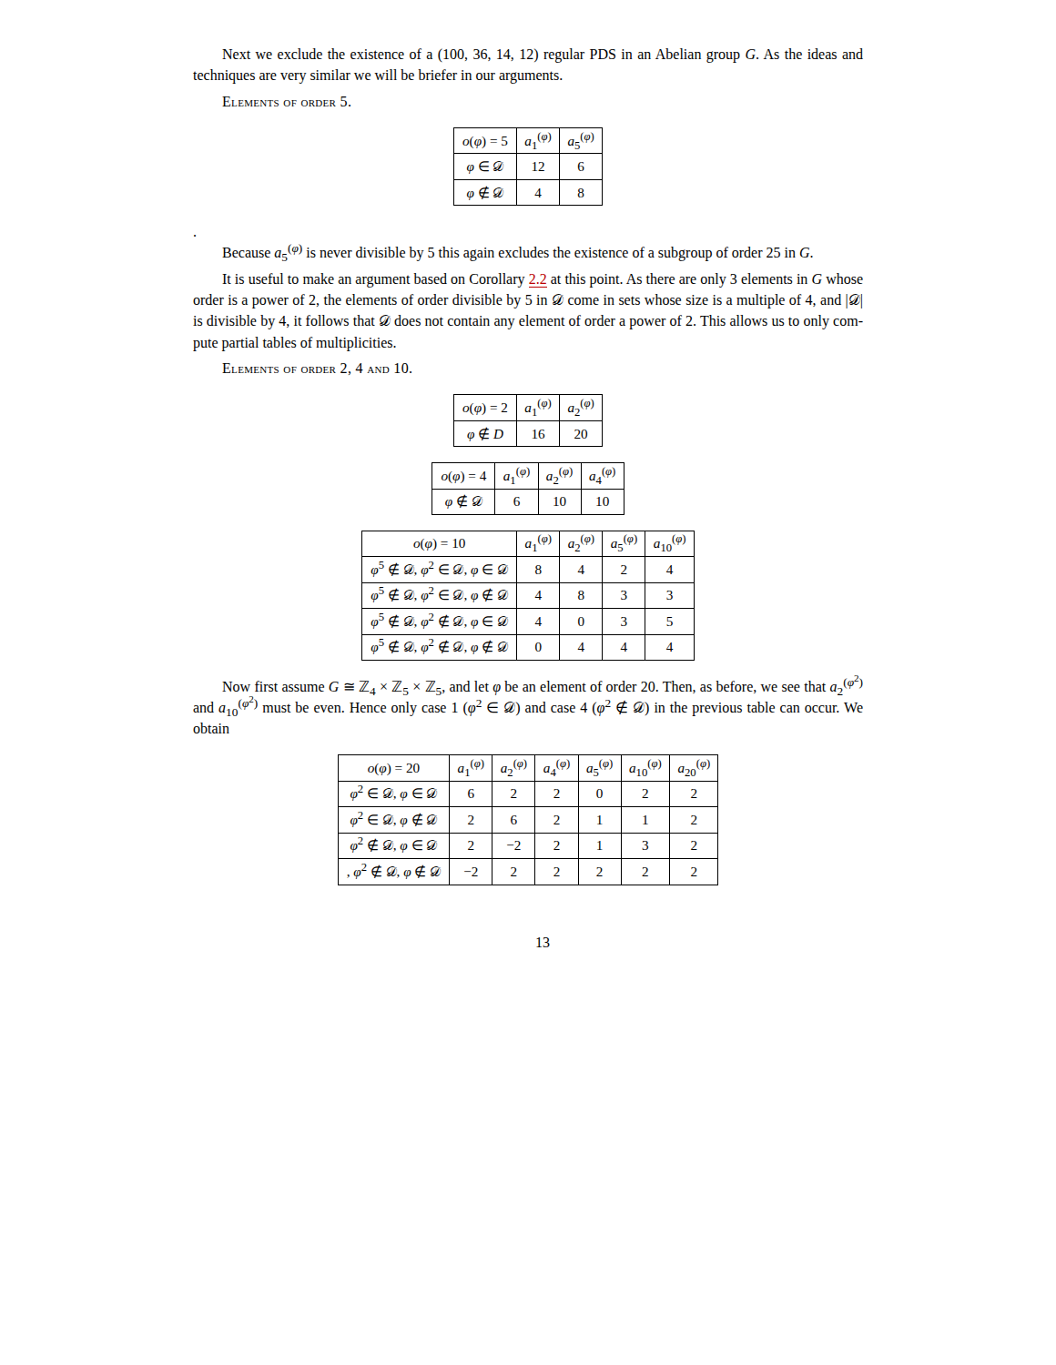Next we exclude the existence of a (100, 36, 14, 12) regular PDS in an Abelian group G. As the ideas and techniques are very similar we will be briefer in our arguments.
Elements of order 5.
| o ( φ ) = 5 | a 1 ( φ ) | a 5 ( φ ) |
| φ ∈ 𝒟 | 12 | 6 |
| φ ∉ 𝒟 | 4 | 8 |
.
Because a5(φ) is never divisible by 5 this again excludes the existence of a subgroup of order 25 in G.
It is useful to make an argument based on Corollary 2.2 at this point. As there are only 3 elements in G whose order is a power of 2, the elements of order divisible by 5 in 𝒟 come in sets whose size is a multiple of 4, and |𝒟| is divisible by 4, it follows that 𝒟 does not contain any element of order a power of 2. This allows us to only compute partial tables of multiplicities.
Elements of order 2, 4 and 10.
| o ( φ ) = 2 | a 1 ( φ ) | a 2 ( φ ) |
| φ ∉ D | 16 | 20 |
| o ( φ ) = 4 | a 1 ( φ ) | a 2 ( φ ) | a 4 ( φ ) |
| φ ∉ 𝒟 | 6 | 10 | 10 |
| o ( φ ) = 10 | a 1 ( φ ) | a 2 ( φ ) | a 5 ( φ ) | a 10 ( φ ) |
| φ 5 ∉ 𝒟, φ 2 ∈ 𝒟, φ ∈ 𝒟 | 8 | 4 | 2 | 4 |
| φ 5 ∉ 𝒟, φ 2 ∈ 𝒟, φ ∉ 𝒟 | 4 | 8 | 3 | 3 |
| φ 5 ∉ 𝒟, φ 2 ∉ 𝒟, φ ∈ 𝒟 | 4 | 0 | 3 | 5 |
| φ 5 ∉ 𝒟, φ 2 ∉ 𝒟, φ ∉ 𝒟 | 0 | 4 | 4 | 4 |
Now first assume G ≅ ℤ4 × ℤ5 × ℤ5, and let φ be an element of order 20. Then, as before, we see that a2(φ2) and a10(φ2) must be even. Hence only case 1 (φ2 ∈ 𝒟) and case 4 (φ2 ∉ 𝒟) in the previous table can occur. We obtain
| o ( φ ) = 20 | a 1 ( φ ) | a 2 ( φ ) | a 4 ( φ ) | a 5 ( φ ) | a 10 ( φ ) | a 20 ( φ ) |
| φ 2 ∈ 𝒟, φ ∈ 𝒟 | 6 | 2 | 2 | 0 | 2 | 2 |
| φ 2 ∈ 𝒟, φ ∉ 𝒟 | 2 | 6 | 2 | 1 | 1 | 2 |
| φ 2 ∉ 𝒟, φ ∈ 𝒟 | 2 | −2 | 2 | 1 | 3 | 2 |
| , φ 2 ∉ 𝒟, φ ∉ 𝒟 | −2 | 2 | 2 | 2 | 2 | 2 |
13